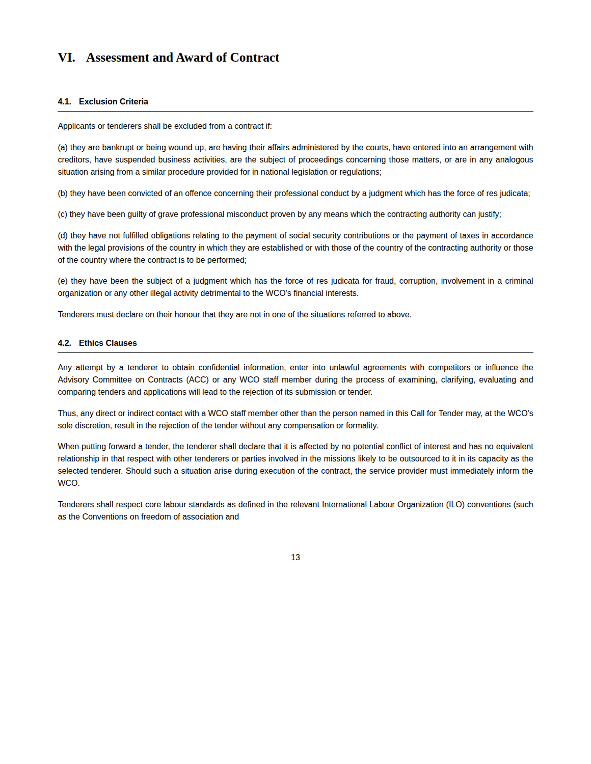VI. Assessment and Award of Contract
4.1. Exclusion Criteria
Applicants or tenderers shall be excluded from a contract if:
(a) they are bankrupt or being wound up, are having their affairs administered by the courts, have entered into an arrangement with creditors, have suspended business activities, are the subject of proceedings concerning those matters, or are in any analogous situation arising from a similar procedure provided for in national legislation or regulations;
(b) they have been convicted of an offence concerning their professional conduct by a judgment which has the force of res judicata;
(c) they have been guilty of grave professional misconduct proven by any means which the contracting authority can justify;
(d) they have not fulfilled obligations relating to the payment of social security contributions or the payment of taxes in accordance with the legal provisions of the country in which they are established or with those of the country of the contracting authority or those of the country where the contract is to be performed;
(e) they have been the subject of a judgment which has the force of res judicata for fraud, corruption, involvement in a criminal organization or any other illegal activity detrimental to the WCO's financial interests.
Tenderers must declare on their honour that they are not in one of the situations referred to above.
4.2. Ethics Clauses
Any attempt by a tenderer to obtain confidential information, enter into unlawful agreements with competitors or influence the Advisory Committee on Contracts (ACC) or any WCO staff member during the process of examining, clarifying, evaluating and comparing tenders and applications will lead to the rejection of its submission or tender.
Thus, any direct or indirect contact with a WCO staff member other than the person named in this Call for Tender may, at the WCO's sole discretion, result in the rejection of the tender without any compensation or formality.
When putting forward a tender, the tenderer shall declare that it is affected by no potential conflict of interest and has no equivalent relationship in that respect with other tenderers or parties involved in the missions likely to be outsourced to it in its capacity as the selected tenderer. Should such a situation arise during execution of the contract, the service provider must immediately inform the WCO.
Tenderers shall respect core labour standards as defined in the relevant International Labour Organization (ILO) conventions (such as the Conventions on freedom of association and
13